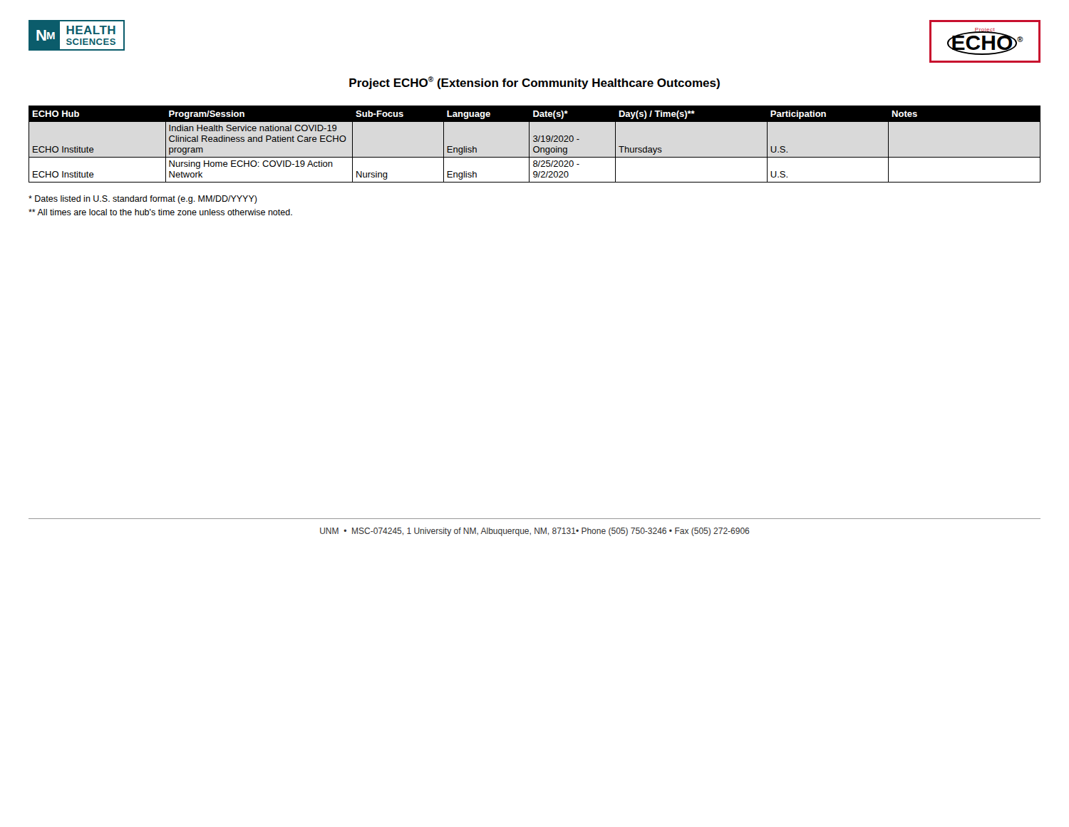NM
HEALTH SCIENCES
Project
ECHO®
Project ECHO® (Extension for Community Healthcare Outcomes)
| ECHO Hub | Program/Session | Sub-Focus | Language | Date(s)* | Day(s) / Time(s)** | Participation | Notes |
| --- | --- | --- | --- | --- | --- | --- | --- |
| ECHO Institute | Indian Health Service national COVID-19 Clinical Readiness and Patient Care ECHO program | | English | 3/19/2020 - Ongoing | Thursdays | U.S. | |
| ECHO Institute | Nursing Home ECHO: COVID-19 Action Network | Nursing | English | 8/25/2020 - 9/2/2020 | | U.S. | |
* Dates listed in U.S. standard format (e.g. MM/DD/YYYY)
** All times are local to the hub's time zone unless otherwise noted.
UNM • MSC-074245, 1 University of NM, Albuquerque, NM, 87131• Phone (505) 750-3246 • Fax (505) 272-6906